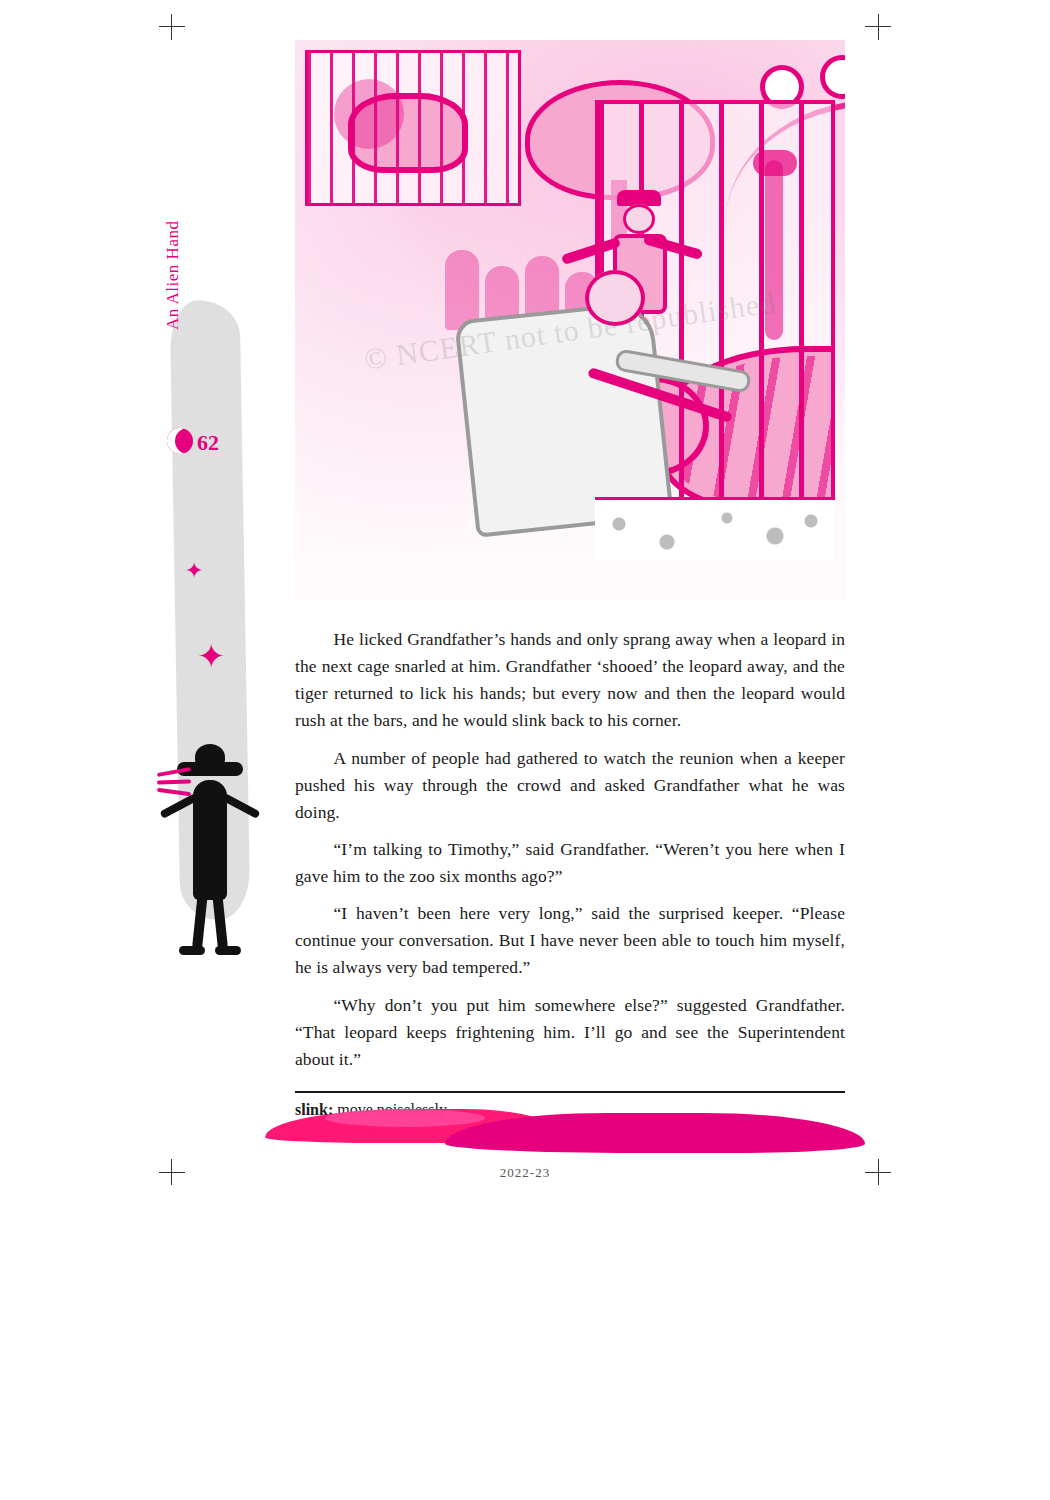An Alien Hand
62
✦
✦
© NCERT not to be republished
He licked Grandfather’s hands and only sprang away when a leopard in the next cage snarled at him. Grandfather ‘shooed’ the leopard away, and the tiger returned to lick his hands; but every now and then the leopard would rush at the bars, and he would slink back to his corner.
A number of people had gathered to watch the reunion when a keeper pushed his way through the crowd and asked Grandfather what he was doing.
“I’m talking to Timothy,” said Grandfather. “Weren’t you here when I gave him to the zoo six months ago?”
“I haven’t been here very long,” said the surprised keeper. “Please continue your conversation. But I have never been able to touch him myself, he is always very bad tempered.”
“Why don’t you put him somewhere else?” suggested Grandfather. “That leopard keeps frightening him. I’ll go and see the Superintendent about it.”
slink: move noiselessly
2022-23